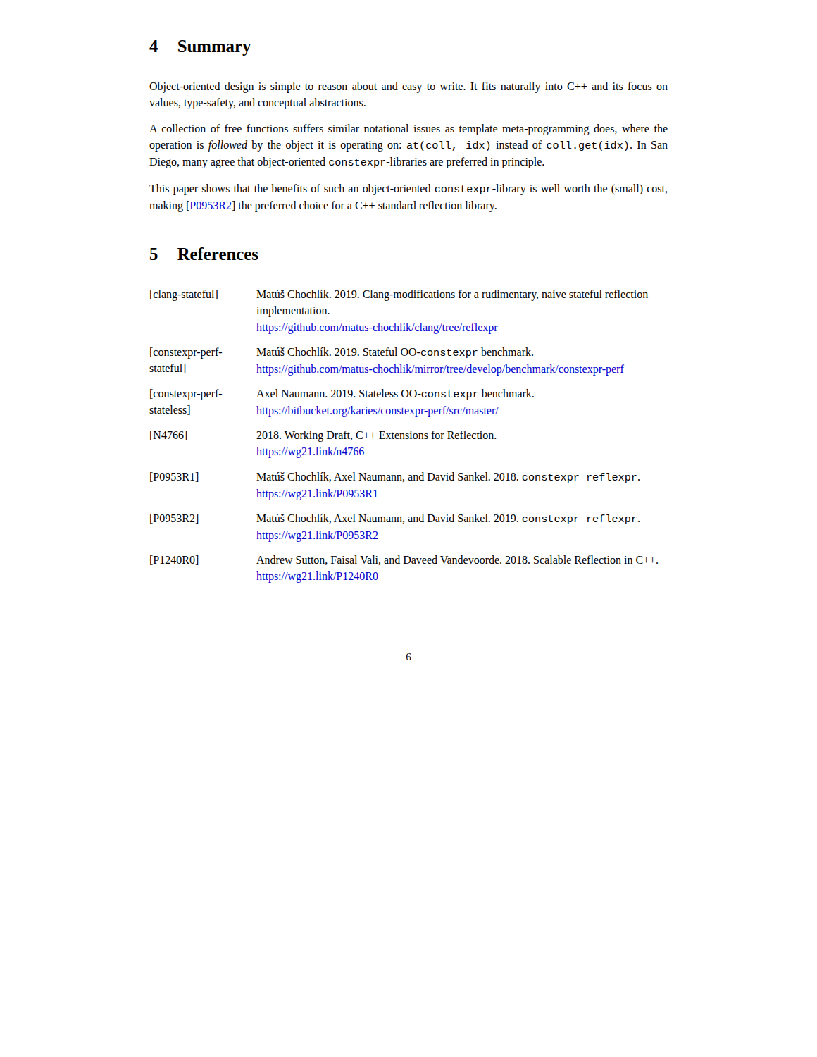4 Summary
Object-oriented design is simple to reason about and easy to write. It fits naturally into C++ and its focus on values, type-safety, and conceptual abstractions.
A collection of free functions suffers similar notational issues as template meta-programming does, where the operation is followed by the object it is operating on: at(coll, idx) instead of coll.get(idx). In San Diego, many agree that object-oriented constexpr-libraries are preferred in principle.
This paper shows that the benefits of such an object-oriented constexpr-library is well worth the (small) cost, making [P0953R2] the preferred choice for a C++ standard reflection library.
5 References
[clang-stateful]
Matúš Chochlík. 2019. Clang-modifications for a rudimentary, naive stateful reflection implementation. https://github.com/matus-chochlik/clang/tree/reflexpr
[constexpr-perf-stateful]
Matúš Chochlík. 2019. Stateful OO-constexpr benchmark. https://github.com/matus-chochlik/mirror/tree/develop/benchmark/constexpr-perf
[constexpr-perf-stateless]
Axel Naumann. 2019. Stateless OO-constexpr benchmark. https://bitbucket.org/karies/constexpr-perf/src/master/
[N4766]
2018. Working Draft, C++ Extensions for Reflection. https://wg21.link/n4766
[P0953R1]
Matúš Chochlík, Axel Naumann, and David Sankel. 2018. constexpr reflexpr. https://wg21.link/P0953R1
[P0953R2]
Matúš Chochlík, Axel Naumann, and David Sankel. 2019. constexpr reflexpr. https://wg21.link/P0953R2
[P1240R0]
Andrew Sutton, Faisal Vali, and Daveed Vandevoorde. 2018. Scalable Reflection in C++. https://wg21.link/P1240R0
6